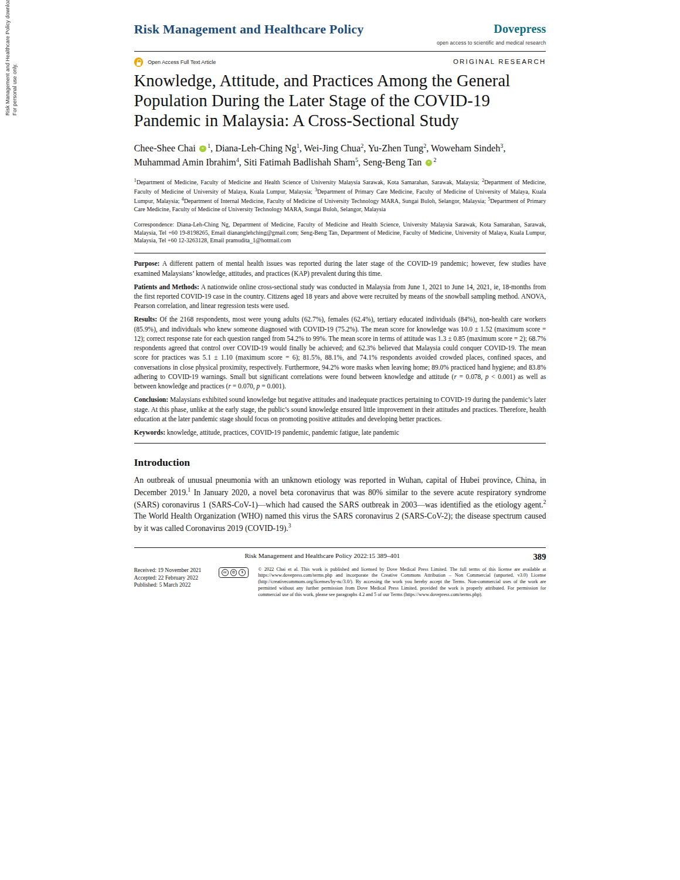Risk Management and Healthcare Policy downloaded from https://www.dovepress.com/ on 06-Mar-2022 For personal use only.
Risk Management and Healthcare Policy
Dovepress
open access to scientific and medical research
Open Access Full Text Article
Original Research
Knowledge, Attitude, and Practices Among the General Population During the Later Stage of the COVID-19 Pandemic in Malaysia: A Cross-Sectional Study
Chee-Shee Chai 1, Diana-Leh-Ching Ng1, Wei-Jing Chua2, Yu-Zhen Tung2, Woweham Sindeh3,
Muhammad Amin Ibrahim4, Siti Fatimah Badlishah Sham5, Seng-Beng Tan 2
1Department of Medicine, Faculty of Medicine and Health Science of University Malaysia Sarawak, Kota Samarahan, Sarawak, Malaysia; 2Department of Medicine, Faculty of Medicine of University of Malaya, Kuala Lumpur, Malaysia; 3Department of Primary Care Medicine, Faculty of Medicine of University of Malaya, Kuala Lumpur, Malaysia; 4Department of Internal Medicine, Faculty of Medicine of University Technology MARA, Sungai Buloh, Selangor, Malaysia; 5Department of Primary Care Medicine, Faculty of Medicine of University Technology MARA, Sungai Buloh, Selangor, Malaysia
Correspondence: Diana-Leh-Ching Ng, Department of Medicine, Faculty of Medicine and Health Science, University Malaysia Sarawak, Kota Samarahan, Sarawak, Malaysia, Tel +60 19-8198265, Email diananglehching@gmail.com; Seng-Beng Tan, Department of Medicine, Faculty of Medicine, University of Malaya, Kuala Lumpur, Malaysia, Tel +60 12-3263128, Email pramudita_1@hotmail.com
Purpose: A different pattern of mental health issues was reported during the later stage of the COVID-19 pandemic; however, few studies have examined Malaysians’ knowledge, attitudes, and practices (KAP) prevalent during this time.
Patients and Methods: A nationwide online cross-sectional study was conducted in Malaysia from June 1, 2021 to June 14, 2021, ie, 18-months from the first reported COVID-19 case in the country. Citizens aged 18 years and above were recruited by means of the snowball sampling method. ANOVA, Pearson correlation, and linear regression tests were used.
Results: Of the 2168 respondents, most were young adults (62.7%), females (62.4%), tertiary educated individuals (84%), non-health care workers (85.9%), and individuals who knew someone diagnosed with COVID-19 (75.2%). The mean score for knowledge was 10.0 ± 1.52 (maximum score = 12); correct response rate for each question ranged from 54.2% to 99%. The mean score in terms of attitude was 1.3 ± 0.85 (maximum score = 2); 68.7% respondents agreed that control over COVID-19 would finally be achieved; and 62.3% believed that Malaysia could conquer COVID-19. The mean score for practices was 5.1 ± 1.10 (maximum score = 6); 81.5%, 88.1%, and 74.1% respondents avoided crowded places, confined spaces, and conversations in close physical proximity, respectively. Furthermore, 94.2% wore masks when leaving home; 89.0% practiced hand hygiene; and 83.8% adhering to COVID-19 warnings. Small but significant correlations were found between knowledge and attitude (r = 0.078, p < 0.001) as well as between knowledge and practices (r = 0.070, p = 0.001).
Conclusion: Malaysians exhibited sound knowledge but negative attitudes and inadequate practices pertaining to COVID-19 during the pandemic’s later stage. At this phase, unlike at the early stage, the public’s sound knowledge ensured little improvement in their attitudes and practices. Therefore, health education at the later pandemic stage should focus on promoting positive attitudes and developing better practices.
Keywords: knowledge, attitude, practices, COVID-19 pandemic, pandemic fatigue, late pandemic
Introduction
An outbreak of unusual pneumonia with an unknown etiology was reported in Wuhan, capital of Hubei province, China, in December 2019.1 In January 2020, a novel beta coronavirus that was 80% similar to the severe acute respiratory syndrome (SARS) coronavirus 1 (SARS-CoV-1)—which had caused the SARS outbreak in 2003—was identified as the etiology agent.2 The World Health Organization (WHO) named this virus the SARS coronavirus 2 (SARS-CoV-2); the disease spectrum caused by it was called Coronavirus 2019 (COVID-19).3
Risk Management and Healthcare Policy 2022:15 389–401
389
Received: 19 November 2021
Accepted: 22 February 2022
Published: 5 March 2022
cc Ⓒ $
© 2022 Chai et al. This work is published and licensed by Dove Medical Press Limited. The full terms of this license are available at https://www.dovepress.com/terms.php and incorporate the Creative Commons Attribution – Non Commercial (unported, v3.0) License (http://creativecommons.org/licenses/by-nc/3.0/). By accessing the work you hereby accept the Terms. Non-commercial uses of the work are permitted without any further permission from Dove Medical Press Limited, provided the work is properly attributed. For permission for commercial use of this work, please see paragraphs 4.2 and 5 of our Terms (https://www.dovepress.com/terms.php).